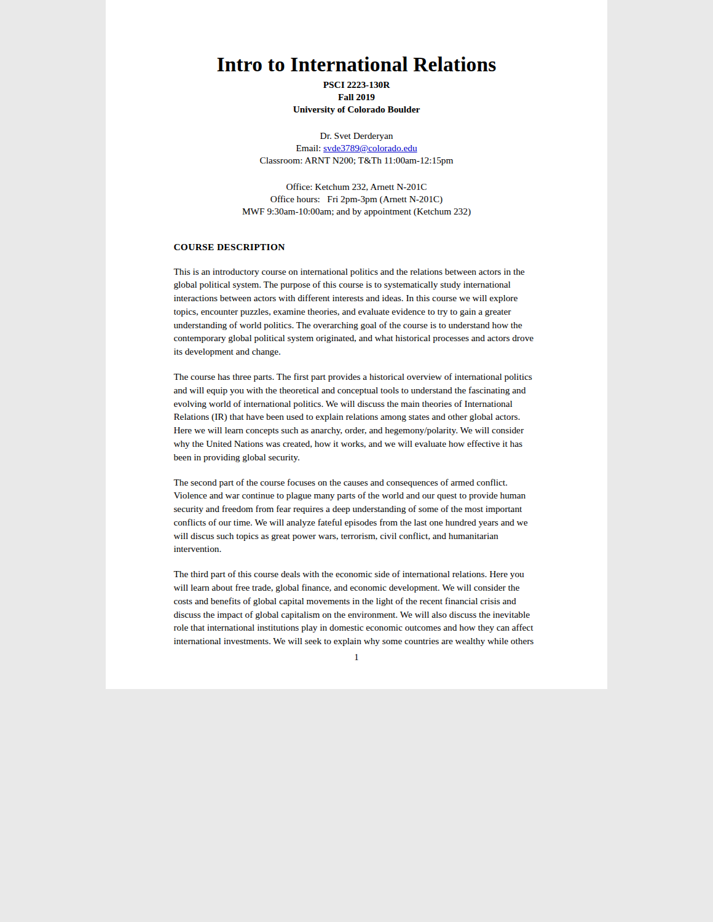Intro to International Relations
PSCI 2223-130R
Fall 2019
University of Colorado Boulder
Dr. Svet Derderyan
Email: svde3789@colorado.edu
Classroom: ARNT N200; T&Th 11:00am-12:15pm
Office: Ketchum 232, Arnett N-201C
Office hours: Fri 2pm-3pm (Arnett N-201C) MWF 9:30am-10:00am; and by appointment (Ketchum 232)
COURSE DESCRIPTION
This is an introductory course on international politics and the relations between actors in the global political system. The purpose of this course is to systematically study international interactions between actors with different interests and ideas. In this course we will explore topics, encounter puzzles, examine theories, and evaluate evidence to try to gain a greater understanding of world politics. The overarching goal of the course is to understand how the contemporary global political system originated, and what historical processes and actors drove its development and change.
The course has three parts. The first part provides a historical overview of international politics and will equip you with the theoretical and conceptual tools to understand the fascinating and evolving world of international politics. We will discuss the main theories of International Relations (IR) that have been used to explain relations among states and other global actors. Here we will learn concepts such as anarchy, order, and hegemony/polarity. We will consider why the United Nations was created, how it works, and we will evaluate how effective it has been in providing global security.
The second part of the course focuses on the causes and consequences of armed conflict. Violence and war continue to plague many parts of the world and our quest to provide human security and freedom from fear requires a deep understanding of some of the most important conflicts of our time. We will analyze fateful episodes from the last one hundred years and we will discus such topics as great power wars, terrorism, civil conflict, and humanitarian intervention.
The third part of this course deals with the economic side of international relations. Here you will learn about free trade, global finance, and economic development. We will consider the costs and benefits of global capital movements in the light of the recent financial crisis and discuss the impact of global capitalism on the environment. We will also discuss the inevitable role that international institutions play in domestic economic outcomes and how they can affect international investments. We will seek to explain why some countries are wealthy while others
1